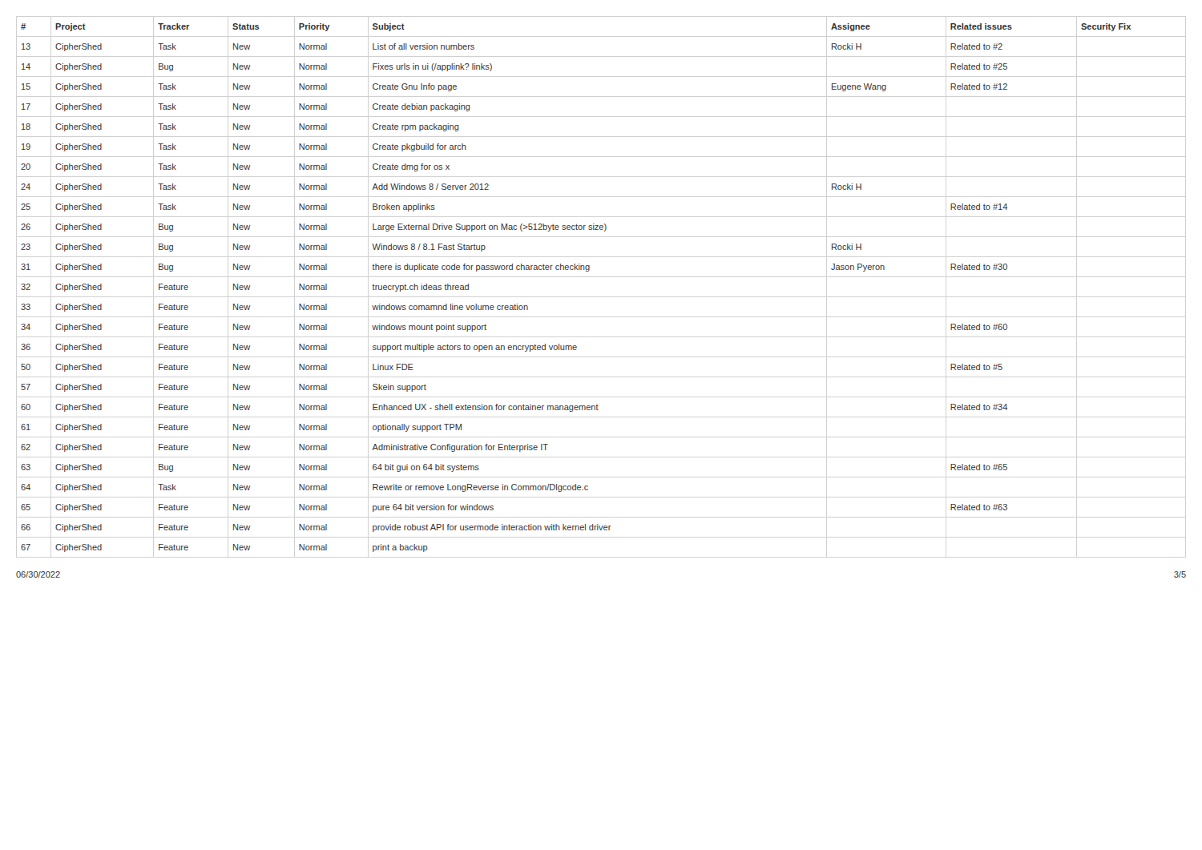| # | Project | Tracker | Status | Priority | Subject | Assignee | Related issues | Security Fix |
| --- | --- | --- | --- | --- | --- | --- | --- | --- |
| 13 | CipherShed | Task | New | Normal | List of all version numbers | Rocki H | Related to #2 | |
| 14 | CipherShed | Bug | New | Normal | Fixes urls in ui (/applink? links) | | Related to #25 | |
| 15 | CipherShed | Task | New | Normal | Create Gnu Info page | Eugene Wang | Related to #12 | |
| 17 | CipherShed | Task | New | Normal | Create debian packaging | | | |
| 18 | CipherShed | Task | New | Normal | Create rpm packaging | | | |
| 19 | CipherShed | Task | New | Normal | Create pkgbuild for arch | | | |
| 20 | CipherShed | Task | New | Normal | Create dmg for os x | | | |
| 24 | CipherShed | Task | New | Normal | Add Windows 8 / Server 2012 | Rocki H | | |
| 25 | CipherShed | Task | New | Normal | Broken applinks | | Related to #14 | |
| 26 | CipherShed | Bug | New | Normal | Large External Drive Support on Mac (>512byte sector size) | | | |
| 23 | CipherShed | Bug | New | Normal | Windows 8 / 8.1 Fast Startup | Rocki H | | |
| 31 | CipherShed | Bug | New | Normal | there is duplicate code for password character checking | Jason Pyeron | Related to #30 | |
| 32 | CipherShed | Feature | New | Normal | truecrypt.ch ideas thread | | | |
| 33 | CipherShed | Feature | New | Normal | windows comamnd line volume creation | | | |
| 34 | CipherShed | Feature | New | Normal | windows mount point support | | Related to #60 | |
| 36 | CipherShed | Feature | New | Normal | support multiple actors to open an encrypted volume | | | |
| 50 | CipherShed | Feature | New | Normal | Linux FDE | | Related to #5 | |
| 57 | CipherShed | Feature | New | Normal | Skein support | | | |
| 60 | CipherShed | Feature | New | Normal | Enhanced UX - shell extension for container management | | Related to #34 | |
| 61 | CipherShed | Feature | New | Normal | optionally support TPM | | | |
| 62 | CipherShed | Feature | New | Normal | Administrative Configuration for Enterprise IT | | | |
| 63 | CipherShed | Bug | New | Normal | 64 bit gui on 64 bit systems | | Related to #65 | |
| 64 | CipherShed | Task | New | Normal | Rewrite or remove LongReverse in Common/Dlgcode.c | | | |
| 65 | CipherShed | Feature | New | Normal | pure 64 bit version for windows | | Related to #63 | |
| 66 | CipherShed | Feature | New | Normal | provide robust API for usermode interaction with kernel driver | | | |
| 67 | CipherShed | Feature | New | Normal | print a backup | | | |
06/30/2022 3/5